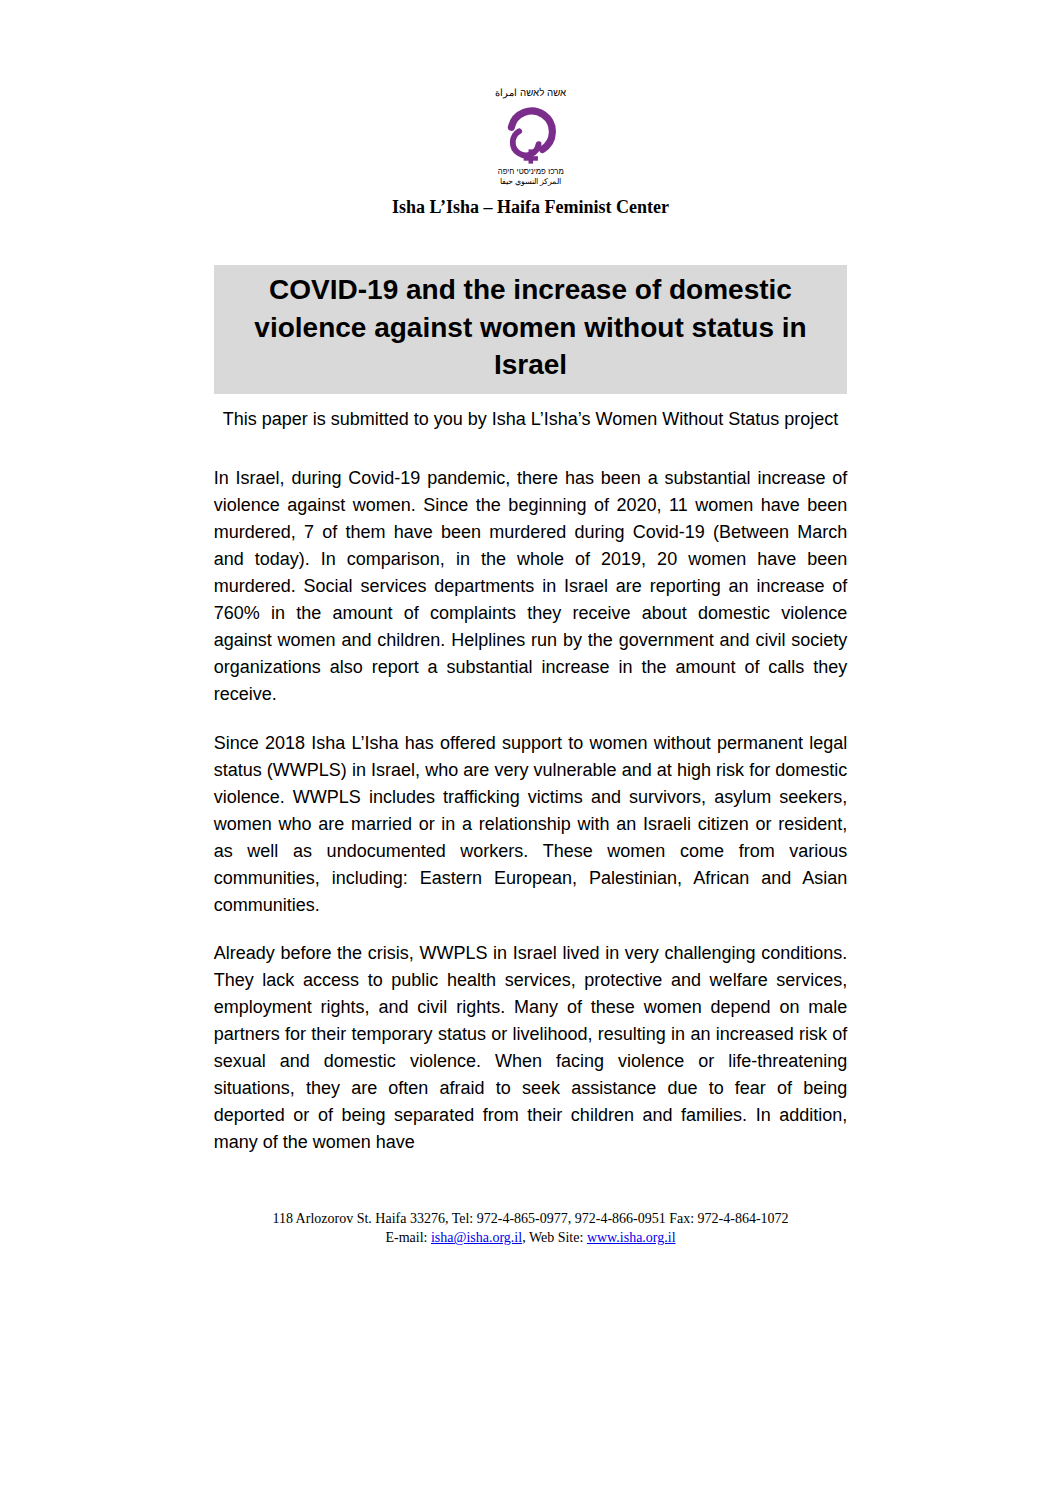אשה לאשה امراة מרכז פמיניסטי חיפה المركز النسوي حيفا
Isha L’Isha – Haifa Feminist Center
COVID-19 and the increase of domestic violence against women without status in Israel
This paper is submitted to you by Isha L’Isha’s Women Without Status project
In Israel, during Covid-19 pandemic, there has been a substantial increase of violence against women. Since the beginning of 2020, 11 women have been murdered, 7 of them have been murdered during Covid-19 (Between March and today). In comparison, in the whole of 2019, 20 women have been murdered. Social services departments in Israel are reporting an increase of 760% in the amount of complaints they receive about domestic violence against women and children. Helplines run by the government and civil society organizations also report a substantial increase in the amount of calls they receive.
Since 2018 Isha L’Isha has offered support to women without permanent legal status (WWPLS) in Israel, who are very vulnerable and at high risk for domestic violence. WWPLS includes trafficking victims and survivors, asylum seekers, women who are married or in a relationship with an Israeli citizen or resident, as well as undocumented workers. These women come from various communities, including: Eastern European, Palestinian, African and Asian communities.
Already before the crisis, WWPLS in Israel lived in very challenging conditions. They lack access to public health services, protective and welfare services, employment rights, and civil rights. Many of these women depend on male partners for their temporary status or livelihood, resulting in an increased risk of sexual and domestic violence. When facing violence or life-threatening situations, they are often afraid to seek assistance due to fear of being deported or of being separated from their children and families. In addition, many of the women have
118 Arlozorov St. Haifa 33276, Tel: 972-4-865-0977, 972-4-866-0951 Fax: 972-4-864-1072
E-mail: isha@isha.org.il, Web Site: www.isha.org.il